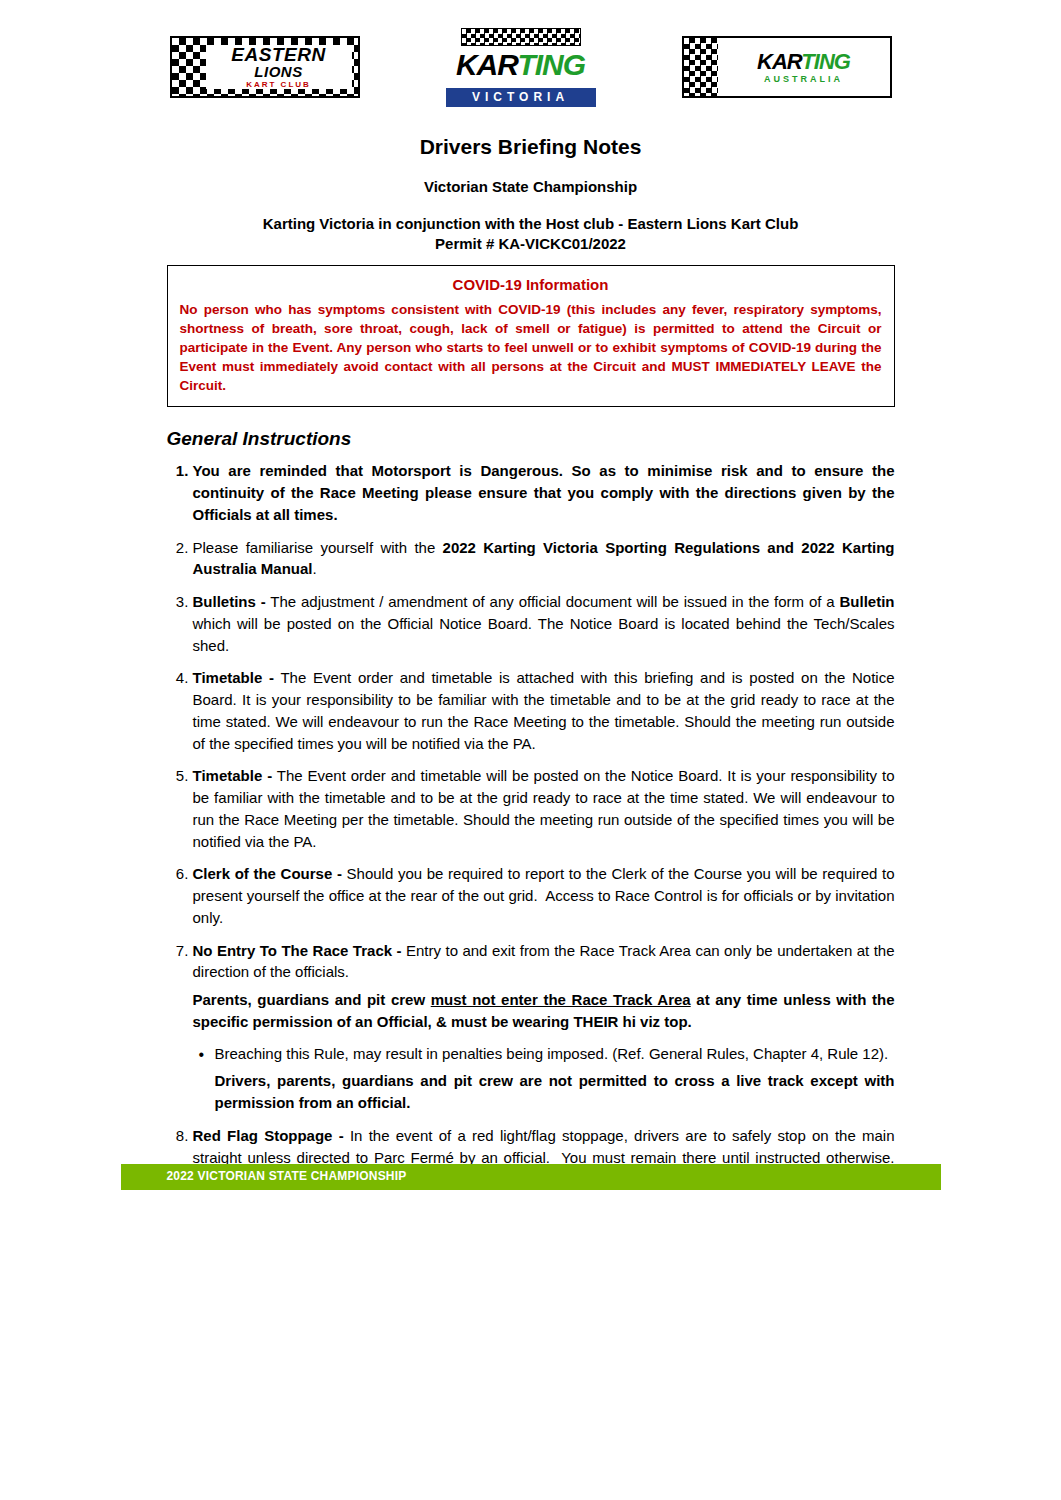EASTERN
LIONS
KART CLUB
KARTING
VICTORIA
KARTING
AUSTRALIA
Drivers Briefing Notes
Victorian State Championship
Karting Victoria in conjunction with the Host club - Eastern Lions Kart Club
Permit # KA-VICKC01/2022
COVID-19 Information
No person who has symptoms consistent with COVID-19 (this includes any fever, respiratory symptoms, shortness of breath, sore throat, cough, lack of smell or fatigue) is permitted to attend the Circuit or participate in the Event. Any person who starts to feel unwell or to exhibit symptoms of COVID-19 during the Event must immediately avoid contact with all persons at the Circuit and MUST IMMEDIATELY LEAVE the Circuit.
General Instructions
You are reminded that Motorsport is Dangerous. So as to minimise risk and to ensure the continuity of the Race Meeting please ensure that you comply with the directions given by the Officials at all times.
Please familiarise yourself with the 2022 Karting Victoria Sporting Regulations and 2022 Karting Australia Manual.
Bulletins - The adjustment / amendment of any official document will be issued in the form of a Bulletin which will be posted on the Official Notice Board. The Notice Board is located behind the Tech/Scales shed.
Timetable - The Event order and timetable is attached with this briefing and is posted on the Notice Board. It is your responsibility to be familiar with the timetable and to be at the grid ready to race at the time stated. We will endeavour to run the Race Meeting to the timetable. Should the meeting run outside of the specified times you will be notified via the PA.
Timetable - The Event order and timetable will be posted on the Notice Board. It is your responsibility to be familiar with the timetable and to be at the grid ready to race at the time stated. We will endeavour to run the Race Meeting per the timetable. Should the meeting run outside of the specified times you will be notified via the PA.
Clerk of the Course - Should you be required to report to the Clerk of the Course you will be required to present yourself the office at the rear of the out grid. Access to Race Control is for officials or by invitation only.
No Entry To The Race Track - Entry to and exit from the Race Track Area can only be undertaken at the direction of the officials.
Parents, guardians and pit crew must not enter the Race Track Area at any time unless with the specific permission of an Official, & must be wearing THEIR hi viz top.
Breaching this Rule, may result in penalties being imposed. (Ref. General Rules, Chapter 4, Rule 12).
Drivers, parents, guardians and pit crew are not permitted to cross a live track except with permission from an official.
Red Flag Stoppage - In the event of a red light/flag stoppage, drivers are to safely stop on the main straight unless directed to Parc Fermé by an official. You must remain there until instructed otherwise. Unless approval is provided from Race Control, no one other than the Officials are to approach the karts.
2022 VICTORIAN STATE CHAMPIONSHIP